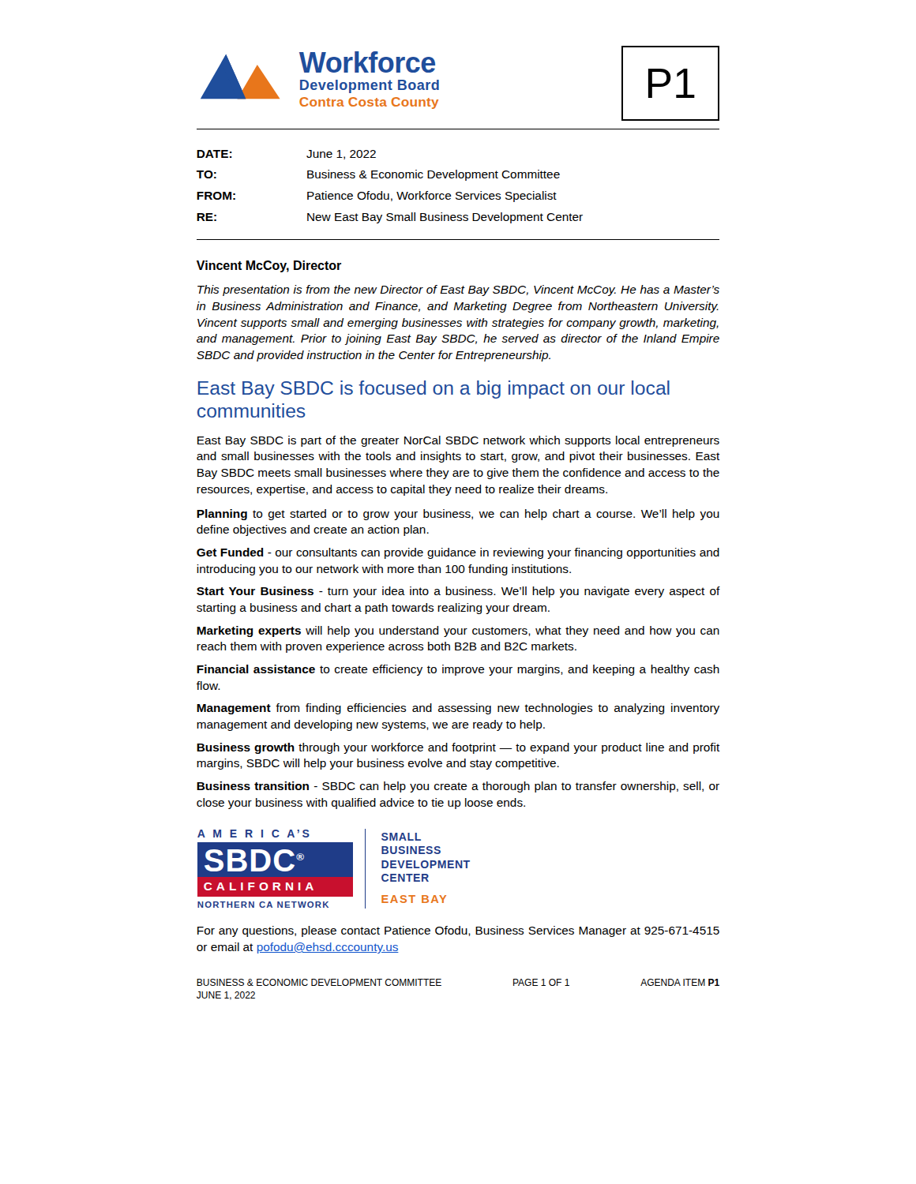Workforce Development Board Contra Costa County
P1
| DATE: | June 1, 2022 |
| TO: | Business & Economic Development Committee |
| FROM: | Patience Ofodu, Workforce Services Specialist |
| RE: | New East Bay Small Business Development Center |
Vincent McCoy, Director
This presentation is from the new Director of East Bay SBDC, Vincent McCoy. He has a Master’s in Business Administration and Finance, and Marketing Degree from Northeastern University. Vincent supports small and emerging businesses with strategies for company growth, marketing, and management. Prior to joining East Bay SBDC, he served as director of the Inland Empire SBDC and provided instruction in the Center for Entrepreneurship.
East Bay SBDC is focused on a big impact on our local communities
East Bay SBDC is part of the greater NorCal SBDC network which supports local entrepreneurs and small businesses with the tools and insights to start, grow, and pivot their businesses. East Bay SBDC meets small businesses where they are to give them the confidence and access to the resources, expertise, and access to capital they need to realize their dreams.
Planning to get started or to grow your business, we can help chart a course. We’ll help you define objectives and create an action plan.
Get Funded - our consultants can provide guidance in reviewing your financing opportunities and introducing you to our network with more than 100 funding institutions.
Start Your Business - turn your idea into a business. We’ll help you navigate every aspect of starting a business and chart a path towards realizing your dream.
Marketing experts will help you understand your customers, what they need and how you can reach them with proven experience across both B2B and B2C markets.
Financial assistance to create efficiency to improve your margins, and keeping a healthy cash flow.
Management from finding efficiencies and assessing new technologies to analyzing inventory management and developing new systems, we are ready to help.
Business growth through your workforce and footprint — to expand your product line and profit margins, SBDC will help your business evolve and stay competitive.
Business transition - SBDC can help you create a thorough plan to transfer ownership, sell, or close your business with qualified advice to tie up loose ends.
A M E R I C A’S
SBDC®
CALIFORNIA
NORTHERN CA NETWORK
Small
Business
Development
Center
EAST BAY
For any questions, please contact Patience Ofodu, Business Services Manager at 925-671-4515 or email at pofodu@ehsd.cccounty.us
BUSINESS & ECONOMIC DEVELOPMENT COMMITTEE
JUNE 1, 2022
PAGE 1 OF 1
AGENDA ITEM P1